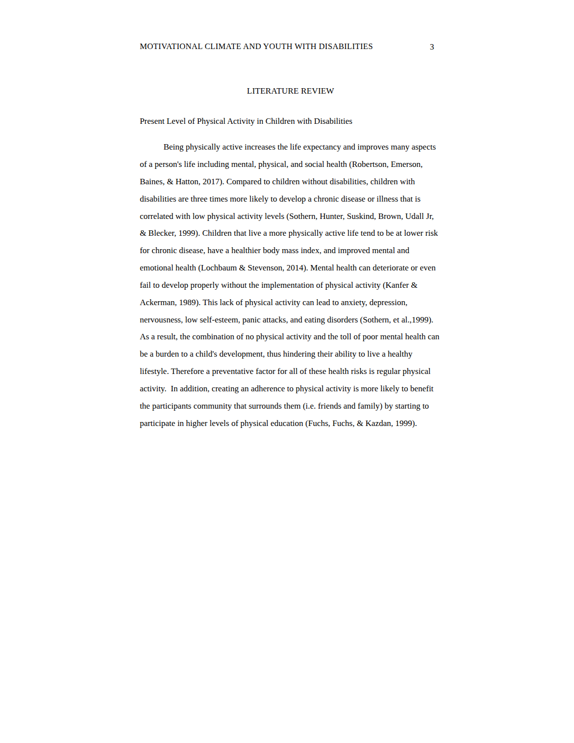Motivational Climate and Youth with Disabilities 3
Literature Review
Present Level of Physical Activity in Children with Disabilities
Being physically active increases the life expectancy and improves many aspects of a person's life including mental, physical, and social health (Robertson, Emerson, Baines, & Hatton, 2017). Compared to children without disabilities, children with disabilities are three times more likely to develop a chronic disease or illness that is correlated with low physical activity levels (Sothern, Hunter, Suskind, Brown, Udall Jr, & Blecker, 1999). Children that live a more physically active life tend to be at lower risk for chronic disease, have a healthier body mass index, and improved mental and emotional health (Lochbaum & Stevenson, 2014). Mental health can deteriorate or even fail to develop properly without the implementation of physical activity (Kanfer & Ackerman, 1989). This lack of physical activity can lead to anxiety, depression, nervousness, low self-esteem, panic attacks, and eating disorders (Sothern, et al.,1999). As a result, the combination of no physical activity and the toll of poor mental health can be a burden to a child's development, thus hindering their ability to live a healthy lifestyle. Therefore a preventative factor for all of these health risks is regular physical activity. In addition, creating an adherence to physical activity is more likely to benefit the participants community that surrounds them (i.e. friends and family) by starting to participate in higher levels of physical education (Fuchs, Fuchs, & Kazdan, 1999).